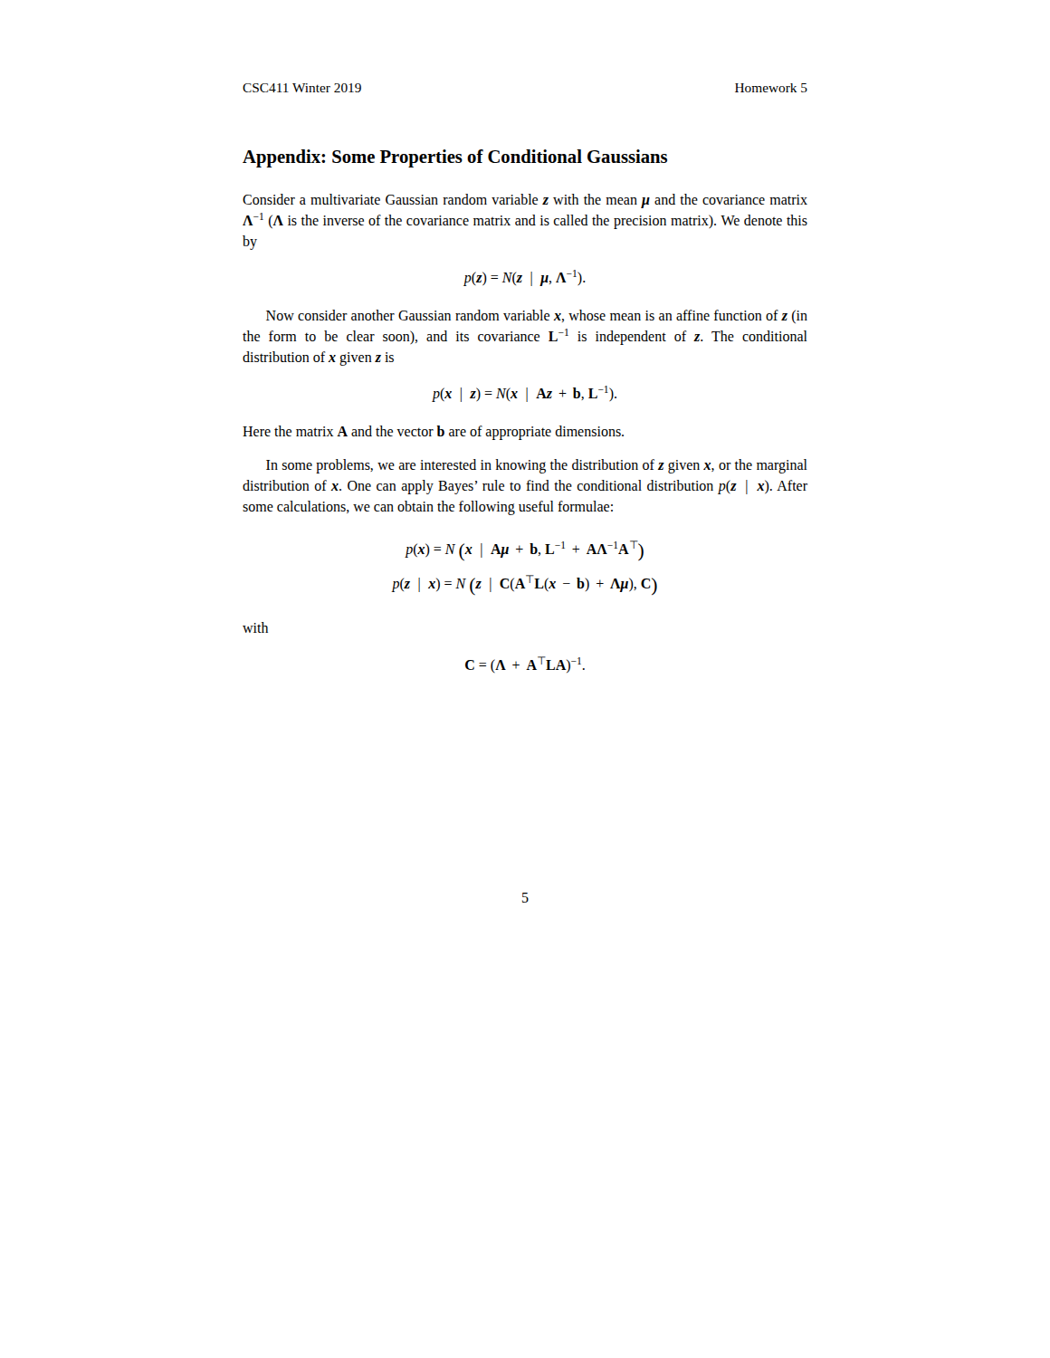CSC411 Winter 2019 Homework 5
Appendix: Some Properties of Conditional Gaussians
Consider a multivariate Gaussian random variable z with the mean μ and the covariance matrix Λ−1 (Λ is the inverse of the covariance matrix and is called the precision matrix). We denote this by
p(z) = N(z | μ, Λ−1).
Now consider another Gaussian random variable x, whose mean is an affine function of z (in the form to be clear soon), and its covariance L−1 is independent of z. The conditional distribution of x given z is
p(x | z) = N(x | Az + b, L−1).
Here the matrix A and the vector b are of appropriate dimensions.
In some problems, we are interested in knowing the distribution of z given x, or the marginal distribution of x. One can apply Bayes’ rule to find the conditional distribution p(z | x). After some calculations, we can obtain the following useful formulae:
p(x) = N (x | Aμ + b, L−1 + AΛ−1A⊤)
p(z | x) = N (z | C(A⊤L(x − b) + Λμ), C)
with
C = (Λ + A⊤LA)−1.
5